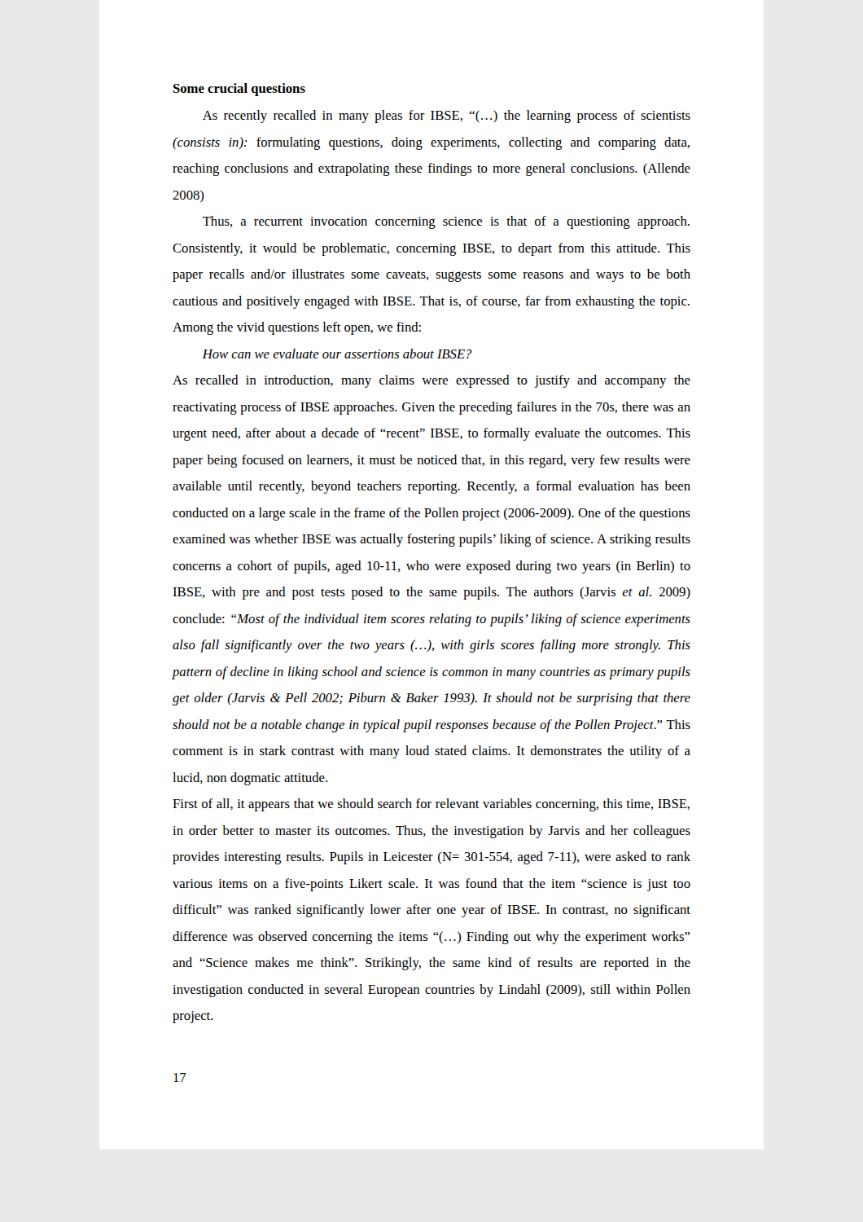Some crucial questions
As recently recalled in many pleas for IBSE, “(…) the learning process of scientists (consists in): formulating questions, doing experiments, collecting and comparing data, reaching conclusions and extrapolating these findings to more general conclusions. (Allende 2008)
Thus, a recurrent invocation concerning science is that of a questioning approach. Consistently, it would be problematic, concerning IBSE, to depart from this attitude. This paper recalls and/or illustrates some caveats, suggests some reasons and ways to be both cautious and positively engaged with IBSE. That is, of course, far from exhausting the topic. Among the vivid questions left open, we find:
How can we evaluate our assertions about IBSE?
As recalled in introduction, many claims were expressed to justify and accompany the reactivating process of IBSE approaches. Given the preceding failures in the 70s, there was an urgent need, after about a decade of “recent” IBSE, to formally evaluate the outcomes. This paper being focused on learners, it must be noticed that, in this regard, very few results were available until recently, beyond teachers reporting. Recently, a formal evaluation has been conducted on a large scale in the frame of the Pollen project (2006-2009). One of the questions examined was whether IBSE was actually fostering pupils’ liking of science. A striking results concerns a cohort of pupils, aged 10-11, who were exposed during two years (in Berlin) to IBSE, with pre and post tests posed to the same pupils. The authors (Jarvis et al. 2009) conclude: “Most of the individual item scores relating to pupils’ liking of science experiments also fall significantly over the two years (…), with girls scores falling more strongly. This pattern of decline in liking school and science is common in many countries as primary pupils get older (Jarvis & Pell 2002; Piburn & Baker 1993). It should not be surprising that there should not be a notable change in typical pupil responses because of the Pollen Project.” This comment is in stark contrast with many loud stated claims. It demonstrates the utility of a lucid, non dogmatic attitude.
First of all, it appears that we should search for relevant variables concerning, this time, IBSE, in order better to master its outcomes. Thus, the investigation by Jarvis and her colleagues provides interesting results. Pupils in Leicester (N= 301-554, aged 7-11), were asked to rank various items on a five-points Likert scale. It was found that the item “science is just too difficult” was ranked significantly lower after one year of IBSE. In contrast, no significant difference was observed concerning the items “(…) Finding out why the experiment works” and “Science makes me think”. Strikingly, the same kind of results are reported in the investigation conducted in several European countries by Lindahl (2009), still within Pollen project.
17